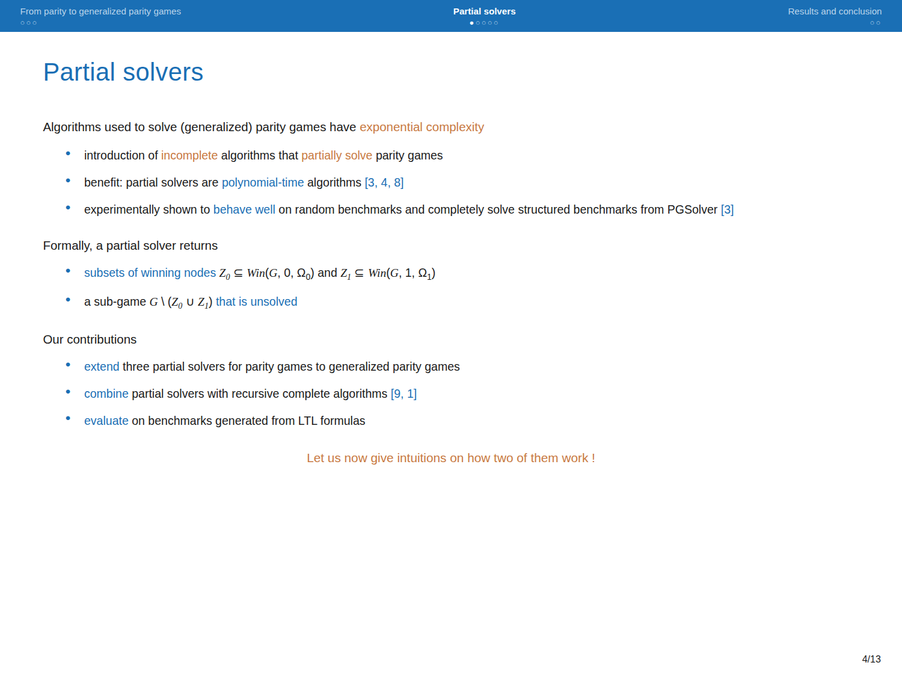From parity to generalized parity games ○○○
Partial solvers ●○○○○
Results and conclusion ○○
Partial solvers
Algorithms used to solve (generalized) parity games have exponential complexity
introduction of incomplete algorithms that partially solve parity games
benefit: partial solvers are polynomial-time algorithms [3, 4, 8]
experimentally shown to behave well on random benchmarks and completely solve structured benchmarks from PGSolver [3]
Formally, a partial solver returns
subsets of winning nodes Z0 ⊆ Win(G, 0, Ω0) and Z1 ⊆ Win(G, 1, Ω1)
a sub-game G \ (Z0 ∪ Z1) that is unsolved
Our contributions
extend three partial solvers for parity games to generalized parity games
combine partial solvers with recursive complete algorithms [9, 1]
evaluate on benchmarks generated from LTL formulas
Let us now give intuitions on how two of them work !
4/13